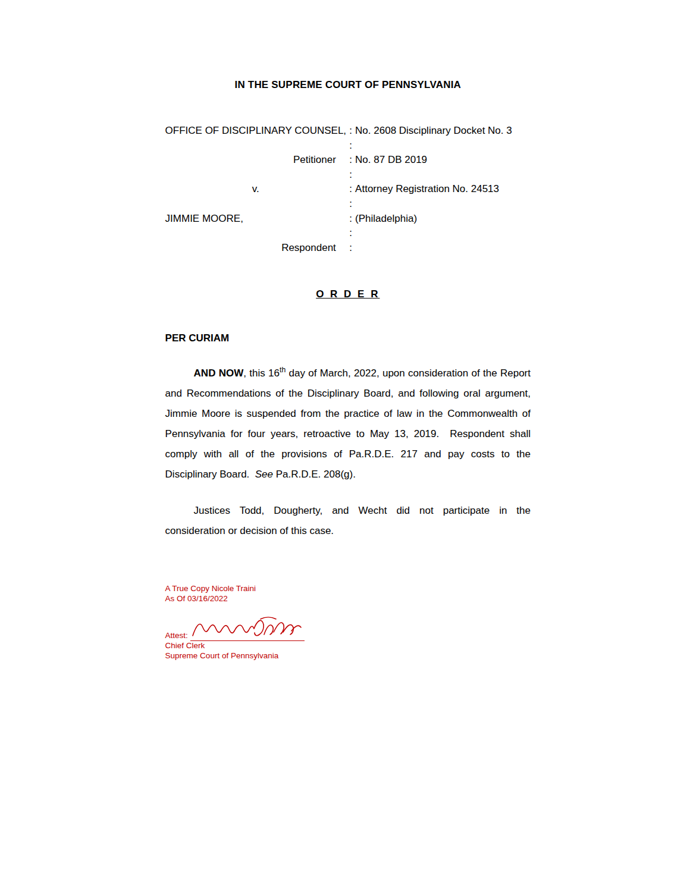IN THE SUPREME COURT OF PENNSYLVANIA
| OFFICE OF DISCIPLINARY COUNSEL, | : | No. 2608 Disciplinary Docket No. 3 |
| | : | |
| Petitioner | : | No. 87 DB 2019 |
| | : | |
| v. | : | Attorney Registration No. 24513 |
| | : | |
| JIMMIE MOORE, | : | (Philadelphia) |
| | : | |
| Respondent | : | |
O R D E R
PER CURIAM
AND NOW, this 16th day of March, 2022, upon consideration of the Report and Recommendations of the Disciplinary Board, and following oral argument, Jimmie Moore is suspended from the practice of law in the Commonwealth of Pennsylvania for four years, retroactive to May 13, 2019. Respondent shall comply with all of the provisions of Pa.R.D.E. 217 and pay costs to the Disciplinary Board. See Pa.R.D.E. 208(g).
Justices Todd, Dougherty, and Wecht did not participate in the consideration or decision of this case.
A True Copy Nicole Traini
As Of 03/16/2022
Attest:
Chief Clerk
Supreme Court of Pennsylvania